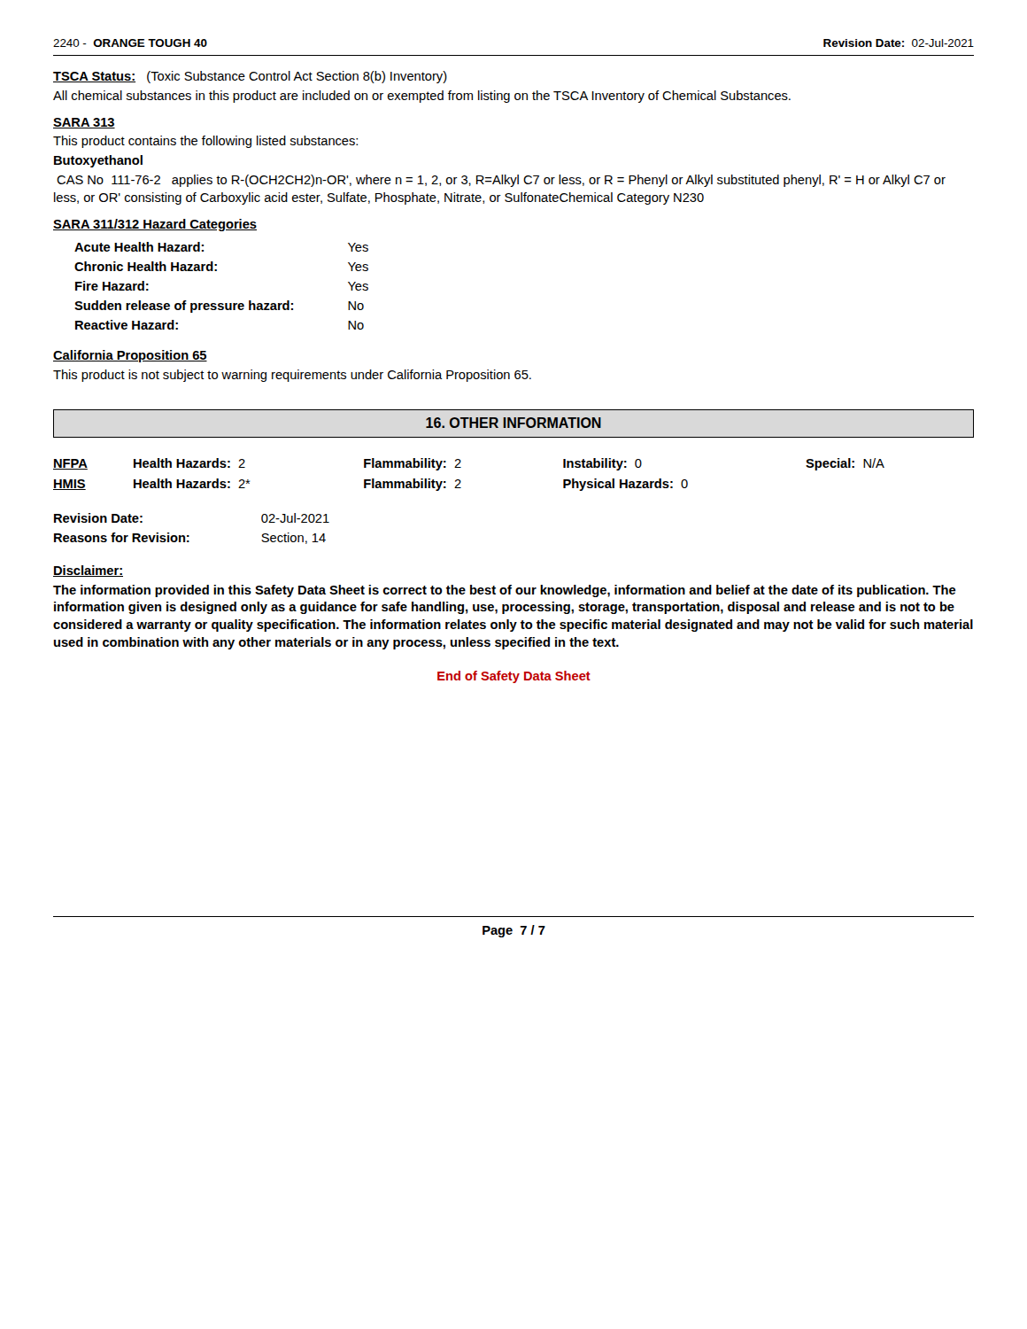2240 - ORANGE TOUGH 40
Revision Date: 02-Jul-2021
TSCA Status: (Toxic Substance Control Act Section 8(b) Inventory)
All chemical substances in this product are included on or exempted from listing on the TSCA Inventory of Chemical Substances.
SARA 313
This product contains the following listed substances:
Butoxyethanol
CAS No 111-76-2 applies to R-(OCH2CH2)n-OR', where n = 1, 2, or 3, R=Alkyl C7 or less, or R = Phenyl or Alkyl substituted phenyl, R' = H or Alkyl C7 or less, or OR' consisting of Carboxylic acid ester, Sulfate, Phosphate, Nitrate, or SulfonateChemical Category N230
SARA 311/312 Hazard Categories
| Acute Health Hazard: | Yes |
| Chronic Health Hazard: | Yes |
| Fire Hazard: | Yes |
| Sudden release of pressure hazard: | No |
| Reactive Hazard: | No |
California Proposition 65
This product is not subject to warning requirements under California Proposition 65.
16. OTHER INFORMATION
| NFPA | Health Hazards: 2 | Flammability: 2 | Instability: 0 | Special: N/A |
| HMIS | Health Hazards: 2* | Flammability: 2 | Physical Hazards: 0 | |
| Revision Date: | 02-Jul-2021 |
| Reasons for Revision: | Section, 14 |
Disclaimer:
The information provided in this Safety Data Sheet is correct to the best of our knowledge, information and belief at the date of its publication. The information given is designed only as a guidance for safe handling, use, processing, storage, transportation, disposal and release and is not to be considered a warranty or quality specification. The information relates only to the specific material designated and may not be valid for such material used in combination with any other materials or in any process, unless specified in the text.
End of Safety Data Sheet
Page 7 / 7